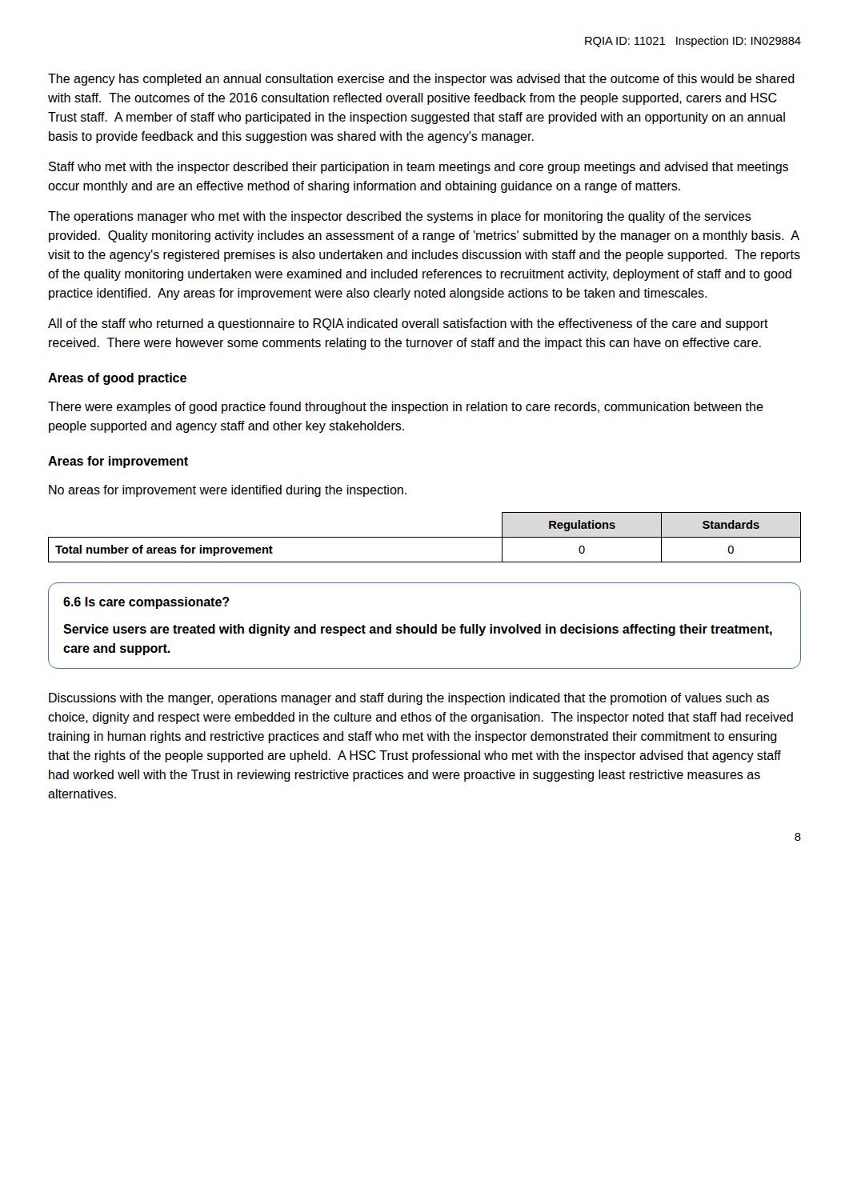RQIA ID: 11021 Inspection ID: IN029884
The agency has completed an annual consultation exercise and the inspector was advised that the outcome of this would be shared with staff. The outcomes of the 2016 consultation reflected overall positive feedback from the people supported, carers and HSC Trust staff. A member of staff who participated in the inspection suggested that staff are provided with an opportunity on an annual basis to provide feedback and this suggestion was shared with the agency's manager.
Staff who met with the inspector described their participation in team meetings and core group meetings and advised that meetings occur monthly and are an effective method of sharing information and obtaining guidance on a range of matters.
The operations manager who met with the inspector described the systems in place for monitoring the quality of the services provided. Quality monitoring activity includes an assessment of a range of 'metrics' submitted by the manager on a monthly basis. A visit to the agency's registered premises is also undertaken and includes discussion with staff and the people supported. The reports of the quality monitoring undertaken were examined and included references to recruitment activity, deployment of staff and to good practice identified. Any areas for improvement were also clearly noted alongside actions to be taken and timescales.
All of the staff who returned a questionnaire to RQIA indicated overall satisfaction with the effectiveness of the care and support received. There were however some comments relating to the turnover of staff and the impact this can have on effective care.
Areas of good practice
There were examples of good practice found throughout the inspection in relation to care records, communication between the people supported and agency staff and other key stakeholders.
Areas for improvement
No areas for improvement were identified during the inspection.
| | Regulations | Standards |
| --- | --- | --- |
| Total number of areas for improvement | 0 | 0 |
6.6 Is care compassionate?
Service users are treated with dignity and respect and should be fully involved in decisions affecting their treatment, care and support.
Discussions with the manger, operations manager and staff during the inspection indicated that the promotion of values such as choice, dignity and respect were embedded in the culture and ethos of the organisation. The inspector noted that staff had received training in human rights and restrictive practices and staff who met with the inspector demonstrated their commitment to ensuring that the rights of the people supported are upheld. A HSC Trust professional who met with the inspector advised that agency staff had worked well with the Trust in reviewing restrictive practices and were proactive in suggesting least restrictive measures as alternatives.
8